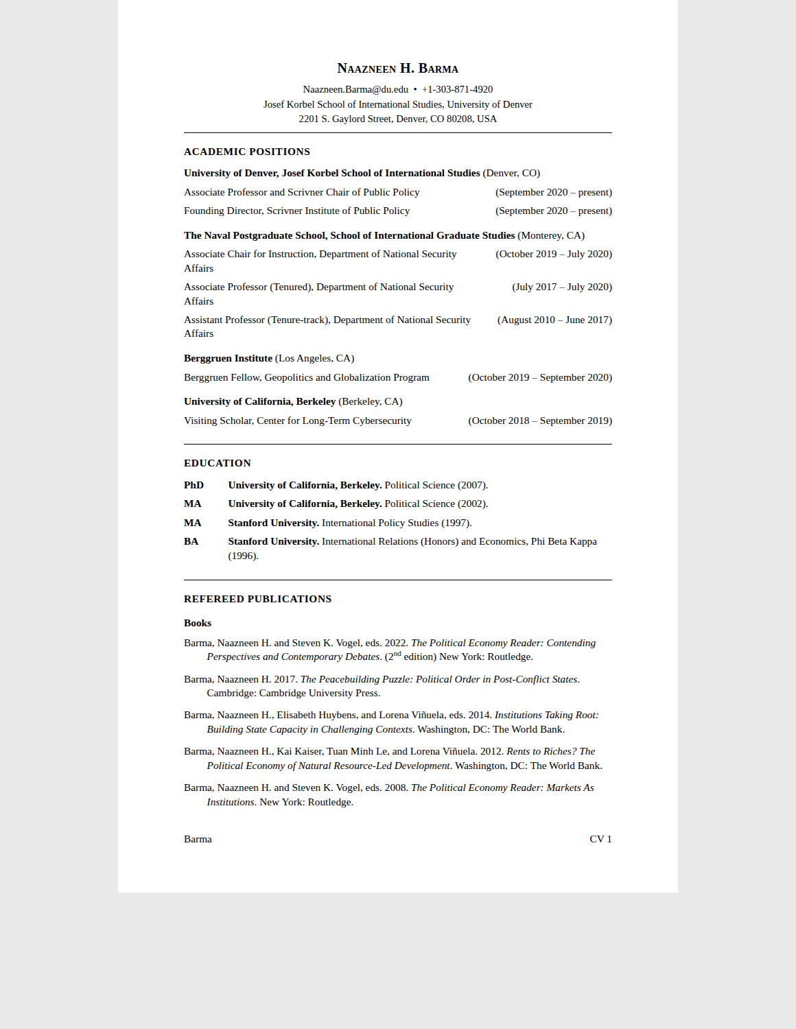Naazneen H. Barma
Naazneen.Barma@du.edu•+1-303-871-4920
Josef Korbel School of International Studies, University of Denver
2201 S. Gaylord Street, Denver, CO 80208, USA
Academic Positions
University of Denver, Josef Korbel School of International Studies (Denver, CO)
| Associate Professor and Scrivner Chair of Public Policy | (September 2020 – present) |
| Founding Director, Scrivner Institute of Public Policy | (September 2020 – present) |
The Naval Postgraduate School, School of International Graduate Studies (Monterey, CA)
| Associate Chair for Instruction, Department of National Security Affairs | (October 2019 – July 2020) |
| Associate Professor (Tenured), Department of National Security Affairs | (July 2017 – July 2020) |
| Assistant Professor (Tenure-track), Department of National Security Affairs | (August 2010 – June 2017) |
Berggruen Institute (Los Angeles, CA)
| Berggruen Fellow, Geopolitics and Globalization Program | (October 2019 – September 2020) |
University of California, Berkeley (Berkeley, CA)
| Visiting Scholar, Center for Long-Term Cybersecurity | (October 2018 – September 2019) |
Education
| PhD | University of California, Berkeley. Political Science (2007). |
| MA | University of California, Berkeley. Political Science (2002). |
| MA | Stanford University. International Policy Studies (1997). |
| BA | Stanford University. International Relations (Honors) and Economics, Phi Beta Kappa (1996). |
Refereed Publications
Books
Barma, Naazneen H. and Steven K. Vogel, eds. 2022. The Political Economy Reader: Contending Perspectives and Contemporary Debates. (2nd edition) New York: Routledge.
Barma, Naazneen H. 2017. The Peacebuilding Puzzle: Political Order in Post-Conflict States. Cambridge: Cambridge University Press.
Barma, Naazneen H., Elisabeth Huybens, and Lorena Viñuela, eds. 2014. Institutions Taking Root: Building State Capacity in Challenging Contexts. Washington, DC: The World Bank.
Barma, Naazneen H., Kai Kaiser, Tuan Minh Le, and Lorena Viñuela. 2012. Rents to Riches? The Political Economy of Natural Resource-Led Development. Washington, DC: The World Bank.
Barma, Naazneen H. and Steven K. Vogel, eds. 2008. The Political Economy Reader: Markets As Institutions. New York: Routledge.
Barma CV 1